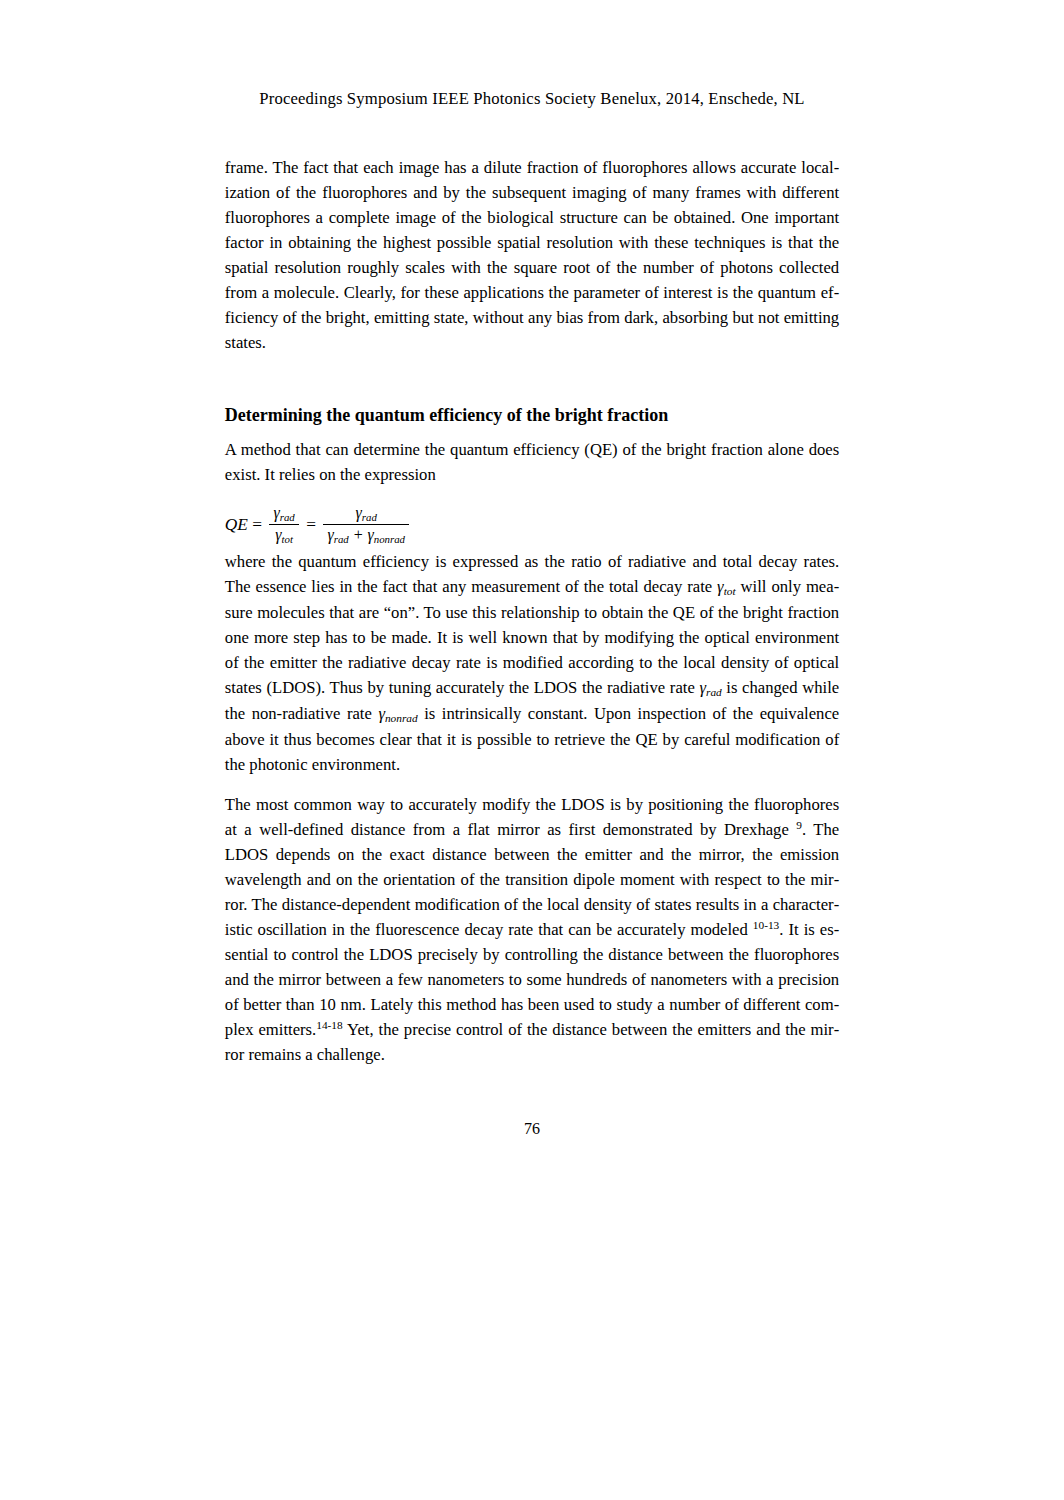Proceedings Symposium IEEE Photonics Society Benelux, 2014, Enschede, NL
frame. The fact that each image has a dilute fraction of fluorophores allows accurate localization of the fluorophores and by the subsequent imaging of many frames with different fluorophores a complete image of the biological structure can be obtained. One important factor in obtaining the highest possible spatial resolution with these techniques is that the spatial resolution roughly scales with the square root of the number of photons collected from a molecule. Clearly, for these applications the parameter of interest is the quantum efficiency of the bright, emitting state, without any bias from dark, absorbing but not emitting states.
Determining the quantum efficiency of the bright fraction
A method that can determine the quantum efficiency (QE) of the bright fraction alone does exist. It relies on the expression
QE = γrad γtot = γrad γrad + γnonrad
where the quantum efficiency is expressed as the ratio of radiative and total decay rates. The essence lies in the fact that any measurement of the total decay rate γtot will only measure molecules that are “on”. To use this relationship to obtain the QE of the bright fraction one more step has to be made. It is well known that by modifying the optical environment of the emitter the radiative decay rate is modified according to the local density of optical states (LDOS). Thus by tuning accurately the LDOS the radiative rate γrad is changed while the non-radiative rate γnonrad is intrinsically constant. Upon inspection of the equivalence above it thus becomes clear that it is possible to retrieve the QE by careful modification of the photonic environment.
The most common way to accurately modify the LDOS is by positioning the fluorophores at a well-defined distance from a flat mirror as first demonstrated by Drexhage 9. The LDOS depends on the exact distance between the emitter and the mirror, the emission wavelength and on the orientation of the transition dipole moment with respect to the mirror. The distance-dependent modification of the local density of states results in a characteristic oscillation in the fluorescence decay rate that can be accurately modeled 10-13. It is essential to control the LDOS precisely by controlling the distance between the fluorophores and the mirror between a few nanometers to some hundreds of nanometers with a precision of better than 10 nm. Lately this method has been used to study a number of different complex emitters.14-18 Yet, the precise control of the distance between the emitters and the mirror remains a challenge.
76